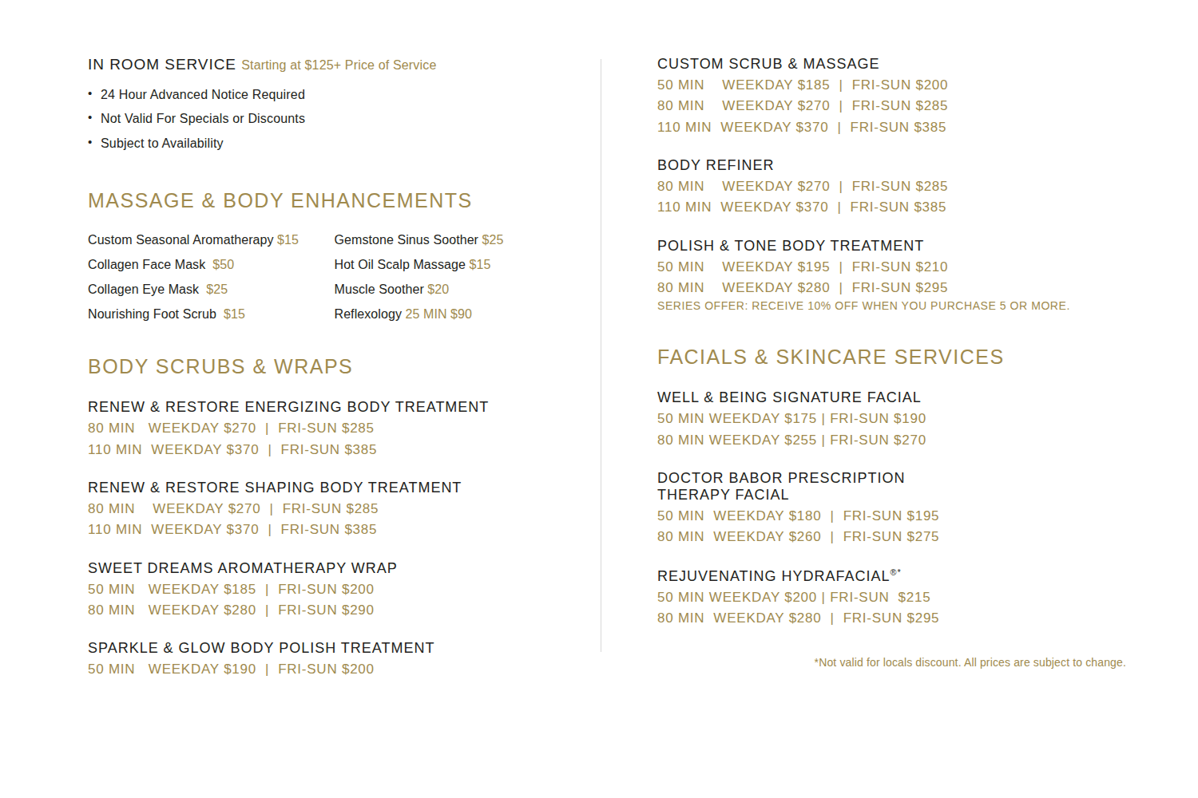In Room Service Starting at $125+ Price of Service
24 Hour Advanced Notice Required
Not Valid For Specials or Discounts
Subject to Availability
Massage & Body Enhancements
Custom Seasonal Aromatherapy $15
Gemstone Sinus Soother $25
Collagen Face Mask $50
Hot Oil Scalp Massage $15
Collagen Eye Mask $25
Muscle Soother $20
Nourishing Foot Scrub $15
Reflexology 25 MIN $90
Body Scrubs & Wraps
Renew & Restore Energizing Body Treatment
80 MIN Weekday $270 | Fri-Sun $285
110 MIN Weekday $370 | Fri-Sun $385
Renew & Restore Shaping Body Treatment
80 MIN Weekday $270 | Fri-Sun $285
110 MIN Weekday $370 | Fri-Sun $385
Sweet Dreams Aromatherapy Wrap
50 MIN Weekday $185 | Fri-Sun $200
80 MIN Weekday $280 | Fri-Sun $290
Sparkle & Glow Body Polish Treatment
50 MIN Weekday $190 | Fri-Sun $200
Custom Scrub & Massage
50 MIN Weekday $185 | Fri-Sun $200
80 MIN Weekday $270 | Fri-Sun $285
110 MIN Weekday $370 | Fri-Sun $385
Body Refiner
80 MIN Weekday $270 | Fri-Sun $285
110 MIN Weekday $370 | Fri-Sun $385
Polish & Tone Body Treatment
50 MIN Weekday $195 | Fri-Sun $210
80 MIN Weekday $280 | Fri-Sun $295
Series Offer: Receive 10% off when you purchase 5 or more.
Facials & Skincare Services
Well & Being Signature Facial
50 MIN Weekday $175 | Fri-Sun $190
80 MIN Weekday $255 | Fri-Sun $270
Doctor Babor Prescription
Therapy Facial
50 MIN Weekday $180 | Fri-Sun $195
80 MIN Weekday $260 | Fri-Sun $275
Rejuvenating Hydrafacial®*
50 MIN Weekday $200 | Fri-Sun $215
80 MIN Weekday $280 | Fri-Sun $295
*Not valid for locals discount. All prices are subject to change.